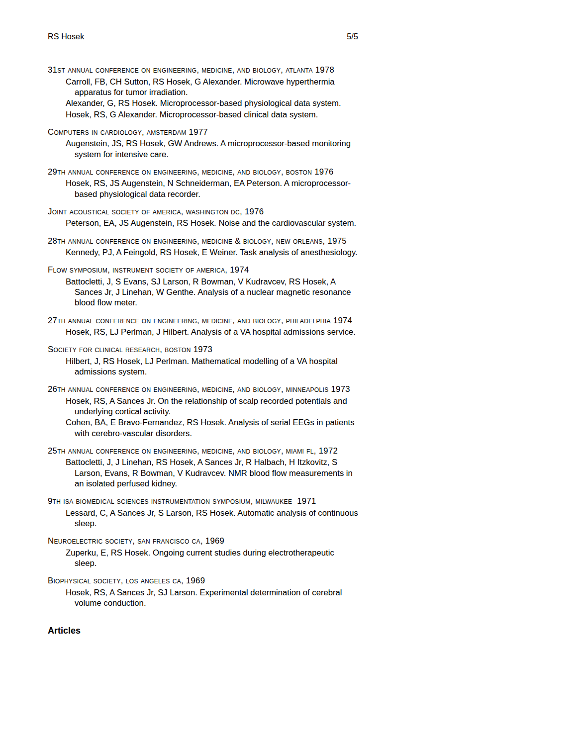RS Hosek 5/5
31st Annual Conference On Engineering, Medicine, And Biology, Atlanta 1978
Carroll, FB, CH Sutton, RS Hosek, G Alexander. Microwave hyperthermia apparatus for tumor irradiation.
Alexander, G, RS Hosek. Microprocessor-based physiological data system.
Hosek, RS, G Alexander. Microprocessor-based clinical data system.
Computers In Cardiology, Amsterdam 1977
Augenstein, JS, RS Hosek, GW Andrews. A microprocessor-based monitoring system for intensive care.
29th Annual Conference On Engineering, Medicine, And Biology, Boston 1976
Hosek, RS, JS Augenstein, N Schneiderman, EA Peterson. A microprocessor-based physiological data recorder.
Joint Acoustical Society Of America, Washington DC, 1976
Peterson, EA, JS Augenstein, RS Hosek. Noise and the cardiovascular system.
28th Annual Conference On Engineering, Medicine & Biology, New Orleans, 1975
Kennedy, PJ, A Feingold, RS Hosek, E Weiner. Task analysis of anesthesiology.
Flow Symposium, Instrument Society Of America, 1974
Battocletti, J, S Evans, SJ Larson, R Bowman, V Kudravcev, RS Hosek, A Sances Jr, J Linehan, W Genthe. Analysis of a nuclear magnetic resonance blood flow meter.
27th Annual Conference On Engineering, Medicine, And Biology, Philadelphia 1974
Hosek, RS, LJ Perlman, J Hilbert. Analysis of a VA hospital admissions service.
Society For Clinical Research, Boston 1973
Hilbert, J, RS Hosek, LJ Perlman. Mathematical modelling of a VA hospital admissions system.
26th Annual Conference On Engineering, Medicine, And Biology, Minneapolis 1973
Hosek, RS, A Sances Jr. On the relationship of scalp recorded potentials and underlying cortical activity.
Cohen, BA, E Bravo-Fernandez, RS Hosek. Analysis of serial EEGs in patients with cerebro-vascular disorders.
25th Annual Conference On Engineering, Medicine, And Biology, Miami FL, 1972
Battocletti, J, J Linehan, RS Hosek, A Sances Jr, R Halbach, H Itzkovitz, S Larson, Evans, R Bowman, V Kudravcev. NMR blood flow measurements in an isolated perfused kidney.
9th Isa Biomedical Sciences Instrumentation Symposium, Milwaukee 1971
Lessard, C, A Sances Jr, S Larson, RS Hosek. Automatic analysis of continuous sleep.
Neuroelectric Society, San Francisco CA, 1969
Zuperku, E, RS Hosek. Ongoing current studies during electrotherapeutic sleep.
Biophysical Society, Los Angeles CA, 1969
Hosek, RS, A Sances Jr, SJ Larson. Experimental determination of cerebral volume conduction.
Articles